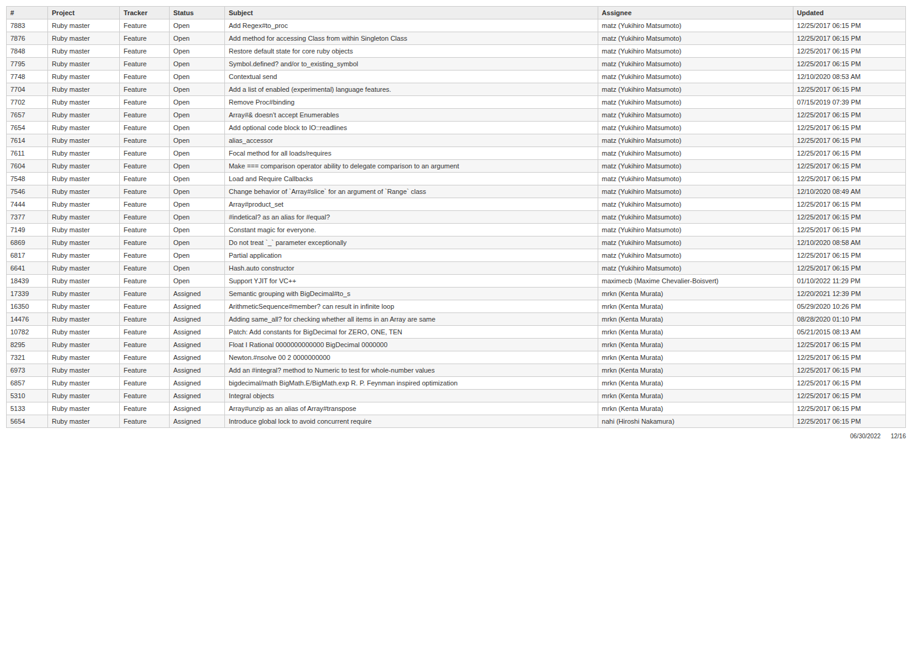| # | Project | Tracker | Status | Subject | Assignee | Updated |
| --- | --- | --- | --- | --- | --- | --- |
| 7883 | Ruby master | Feature | Open | Add Regex#to_proc | matz (Yukihiro Matsumoto) | 12/25/2017 06:15 PM |
| 7876 | Ruby master | Feature | Open | Add method for accessing Class from within Singleton Class | matz (Yukihiro Matsumoto) | 12/25/2017 06:15 PM |
| 7848 | Ruby master | Feature | Open | Restore default state for core ruby objects | matz (Yukihiro Matsumoto) | 12/25/2017 06:15 PM |
| 7795 | Ruby master | Feature | Open | Symbol.defined? and/or to_existing_symbol | matz (Yukihiro Matsumoto) | 12/25/2017 06:15 PM |
| 7748 | Ruby master | Feature | Open | Contextual send | matz (Yukihiro Matsumoto) | 12/10/2020 08:53 AM |
| 7704 | Ruby master | Feature | Open | Add a list of enabled (experimental) language features. | matz (Yukihiro Matsumoto) | 12/25/2017 06:15 PM |
| 7702 | Ruby master | Feature | Open | Remove Proc#binding | matz (Yukihiro Matsumoto) | 07/15/2019 07:39 PM |
| 7657 | Ruby master | Feature | Open | Array#& doesn't accept Enumerables | matz (Yukihiro Matsumoto) | 12/25/2017 06:15 PM |
| 7654 | Ruby master | Feature | Open | Add optional code block to IO::readlines | matz (Yukihiro Matsumoto) | 12/25/2017 06:15 PM |
| 7614 | Ruby master | Feature | Open | alias_accessor | matz (Yukihiro Matsumoto) | 12/25/2017 06:15 PM |
| 7611 | Ruby master | Feature | Open | Focal method for all loads/requires | matz (Yukihiro Matsumoto) | 12/25/2017 06:15 PM |
| 7604 | Ruby master | Feature | Open | Make === comparison operator ability to delegate comparison to an argument | matz (Yukihiro Matsumoto) | 12/25/2017 06:15 PM |
| 7548 | Ruby master | Feature | Open | Load and Require Callbacks | matz (Yukihiro Matsumoto) | 12/25/2017 06:15 PM |
| 7546 | Ruby master | Feature | Open | Change behavior of `Array#slice` for an argument of `Range` class | matz (Yukihiro Matsumoto) | 12/10/2020 08:49 AM |
| 7444 | Ruby master | Feature | Open | Array#product_set | matz (Yukihiro Matsumoto) | 12/25/2017 06:15 PM |
| 7377 | Ruby master | Feature | Open | #indetical? as an alias for #equal? | matz (Yukihiro Matsumoto) | 12/25/2017 06:15 PM |
| 7149 | Ruby master | Feature | Open | Constant magic for everyone. | matz (Yukihiro Matsumoto) | 12/25/2017 06:15 PM |
| 6869 | Ruby master | Feature | Open | Do not treat `_` parameter exceptionally | matz (Yukihiro Matsumoto) | 12/10/2020 08:58 AM |
| 6817 | Ruby master | Feature | Open | Partial application | matz (Yukihiro Matsumoto) | 12/25/2017 06:15 PM |
| 6641 | Ruby master | Feature | Open | Hash.auto constructor | matz (Yukihiro Matsumoto) | 12/25/2017 06:15 PM |
| 18439 | Ruby master | Feature | Open | Support YJIT for VC++ | maximecb (Maxime Chevalier-Boisvert) | 01/10/2022 11:29 PM |
| 17339 | Ruby master | Feature | Assigned | Semantic grouping with BigDecimal#to_s | mrkn (Kenta Murata) | 12/20/2021 12:39 PM |
| 16350 | Ruby master | Feature | Assigned | ArithmeticSequence#member? can result in infinite loop | mrkn (Kenta Murata) | 05/29/2020 10:26 PM |
| 14476 | Ruby master | Feature | Assigned | Adding same_all? for checking whether all items in an Array are same | mrkn (Kenta Murata) | 08/28/2020 01:10 PM |
| 10782 | Ruby master | Feature | Assigned | Patch: Add constants for BigDecimal for ZERO, ONE, TEN | mrkn (Kenta Murata) | 05/21/2015 08:13 AM |
| 8295 | Ruby master | Feature | Assigned | Float I Rational 0000000000000 BigDecimal 0000000 | mrkn (Kenta Murata) | 12/25/2017 06:15 PM |
| 7321 | Ruby master | Feature | Assigned | Newton.#nsolve 00 2 0000000000 | mrkn (Kenta Murata) | 12/25/2017 06:15 PM |
| 6973 | Ruby master | Feature | Assigned | Add an #integral? method to Numeric to test for whole-number values | mrkn (Kenta Murata) | 12/25/2017 06:15 PM |
| 6857 | Ruby master | Feature | Assigned | bigdecimal/math BigMath.E/BigMath.exp R. P. Feynman inspired optimization | mrkn (Kenta Murata) | 12/25/2017 06:15 PM |
| 5310 | Ruby master | Feature | Assigned | Integral objects | mrkn (Kenta Murata) | 12/25/2017 06:15 PM |
| 5133 | Ruby master | Feature | Assigned | Array#unzip as an alias of Array#transpose | mrkn (Kenta Murata) | 12/25/2017 06:15 PM |
| 5654 | Ruby master | Feature | Assigned | Introduce global lock to avoid concurrent require | nahi (Hiroshi Nakamura) | 12/25/2017 06:15 PM |
06/30/2022 12/16